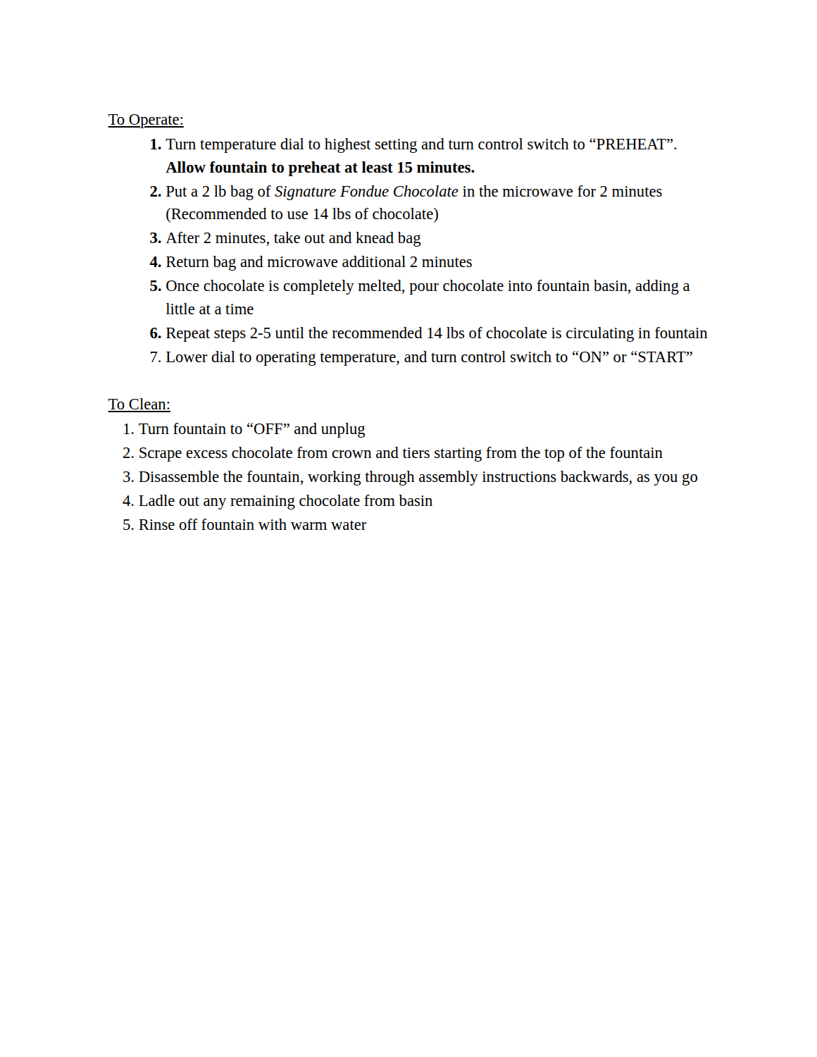To Operate:
Turn temperature dial to highest setting and turn control switch to “PREHEAT”. Allow fountain to preheat at least 15 minutes.
Put a 2 lb bag of Signature Fondue Chocolate in the microwave for 2 minutes (Recommended to use 14 lbs of chocolate)
After 2 minutes, take out and knead bag
Return bag and microwave additional 2 minutes
Once chocolate is completely melted, pour chocolate into fountain basin, adding a little at a time
Repeat steps 2-5 until the recommended 14 lbs of chocolate is circulating in fountain
Lower dial to operating temperature, and turn control switch to “ON” or “START”
To Clean:
Turn fountain to “OFF” and unplug
Scrape excess chocolate from crown and tiers starting from the top of the fountain
Disassemble the fountain, working through assembly instructions backwards, as you go
Ladle out any remaining chocolate from basin
Rinse off fountain with warm water